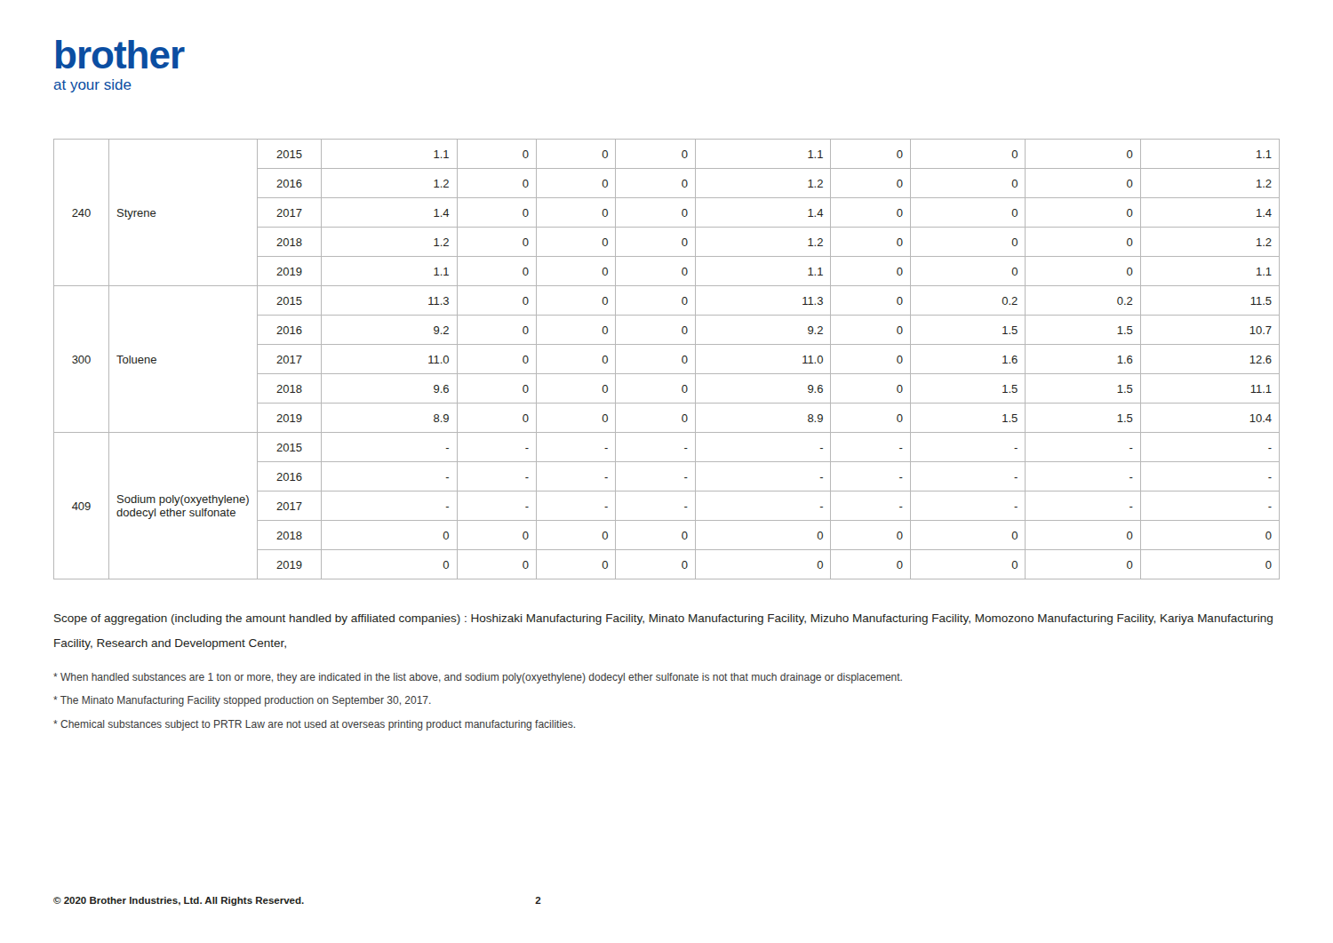brother
at your side
| 240 | Styrene | 2015 | 1.1 | 0 | 0 | 0 | 1.1 | 0 | 0 | 0 | 1.1 |
| 2016 | 1.2 | 0 | 0 | 0 | 1.2 | 0 | 0 | 0 | 1.2 |
| 2017 | 1.4 | 0 | 0 | 0 | 1.4 | 0 | 0 | 0 | 1.4 |
| 2018 | 1.2 | 0 | 0 | 0 | 1.2 | 0 | 0 | 0 | 1.2 |
| 2019 | 1.1 | 0 | 0 | 0 | 1.1 | 0 | 0 | 0 | 1.1 |
| 300 | Toluene | 2015 | 11.3 | 0 | 0 | 0 | 11.3 | 0 | 0.2 | 0.2 | 11.5 |
| 2016 | 9.2 | 0 | 0 | 0 | 9.2 | 0 | 1.5 | 1.5 | 10.7 |
| 2017 | 11.0 | 0 | 0 | 0 | 11.0 | 0 | 1.6 | 1.6 | 12.6 |
| 2018 | 9.6 | 0 | 0 | 0 | 9.6 | 0 | 1.5 | 1.5 | 11.1 |
| 2019 | 8.9 | 0 | 0 | 0 | 8.9 | 0 | 1.5 | 1.5 | 10.4 |
| 409 | Sodium poly(oxyethylene) dodecyl ether sulfonate | 2015 | - | - | - | - | - | - | - | - | - |
| 2016 | - | - | - | - | - | - | - | - | - |
| 2017 | - | - | - | - | - | - | - | - | - |
| 2018 | 0 | 0 | 0 | 0 | 0 | 0 | 0 | 0 | 0 |
| 2019 | 0 | 0 | 0 | 0 | 0 | 0 | 0 | 0 | 0 |
Scope of aggregation (including the amount handled by affiliated companies) : Hoshizaki Manufacturing Facility, Minato Manufacturing Facility, Mizuho Manufacturing Facility, Momozono Manufacturing Facility, Kariya Manufacturing Facility, Research and Development Center,
* When handled substances are 1 ton or more, they are indicated in the list above, and sodium poly(oxyethylene) dodecyl ether sulfonate is not that much drainage or displacement.
* The Minato Manufacturing Facility stopped production on September 30, 2017.
* Chemical substances subject to PRTR Law are not used at overseas printing product manufacturing facilities.
© 2020 Brother Industries, Ltd. All Rights Reserved.2